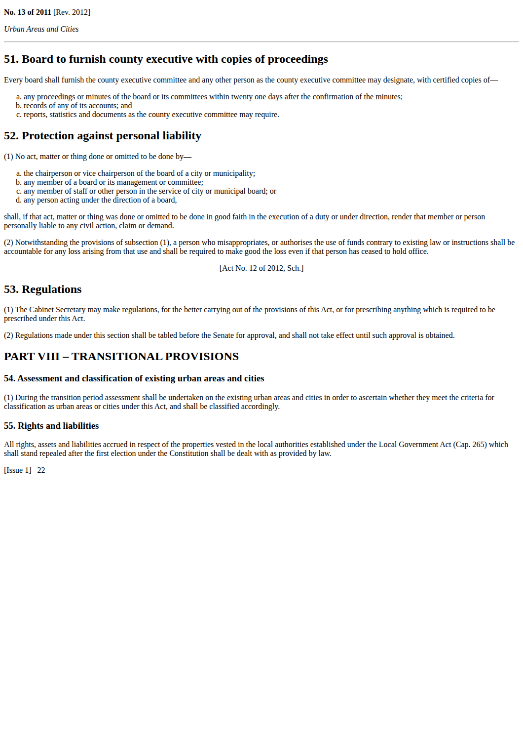No. 13 of 2011 [Rev. 2012]
Urban Areas and Cities
51. Board to furnish county executive with copies of proceedings
Every board shall furnish the county executive committee and any other person as the county executive committee may designate, with certified copies of—
any proceedings or minutes of the board or its committees within twenty one days after the confirmation of the minutes;
records of any of its accounts; and
reports, statistics and documents as the county executive committee may require.
52. Protection against personal liability
(1) No act, matter or thing done or omitted to be done by—
the chairperson or vice chairperson of the board of a city or municipality;
any member of a board or its management or committee;
any member of staff or other person in the service of city or municipal board; or
any person acting under the direction of a board,
shall, if that act, matter or thing was done or omitted to be done in good faith in the execution of a duty or under direction, render that member or person personally liable to any civil action, claim or demand.
(2) Notwithstanding the provisions of subsection (1), a person who misappropriates, or authorises the use of funds contrary to existing law or instructions shall be accountable for any loss arising from that use and shall be required to make good the loss even if that person has ceased to hold office.
[Act No. 12 of 2012, Sch.]
53. Regulations
(1) The Cabinet Secretary may make regulations, for the better carrying out of the provisions of this Act, or for prescribing anything which is required to be prescribed under this Act.
(2) Regulations made under this section shall be tabled before the Senate for approval, and shall not take effect until such approval is obtained.
PART VIII – TRANSITIONAL PROVISIONS
54. Assessment and classification of existing urban areas and cities
(1) During the transition period assessment shall be undertaken on the existing urban areas and cities in order to ascertain whether they meet the criteria for classification as urban areas or cities under this Act, and shall be classified accordingly.
55. Rights and liabilities
All rights, assets and liabilities accrued in respect of the properties vested in the local authorities established under the Local Government Act (Cap. 265) which shall stand repealed after the first election under the Constitution shall be dealt with as provided by law.
[Issue 1] 22